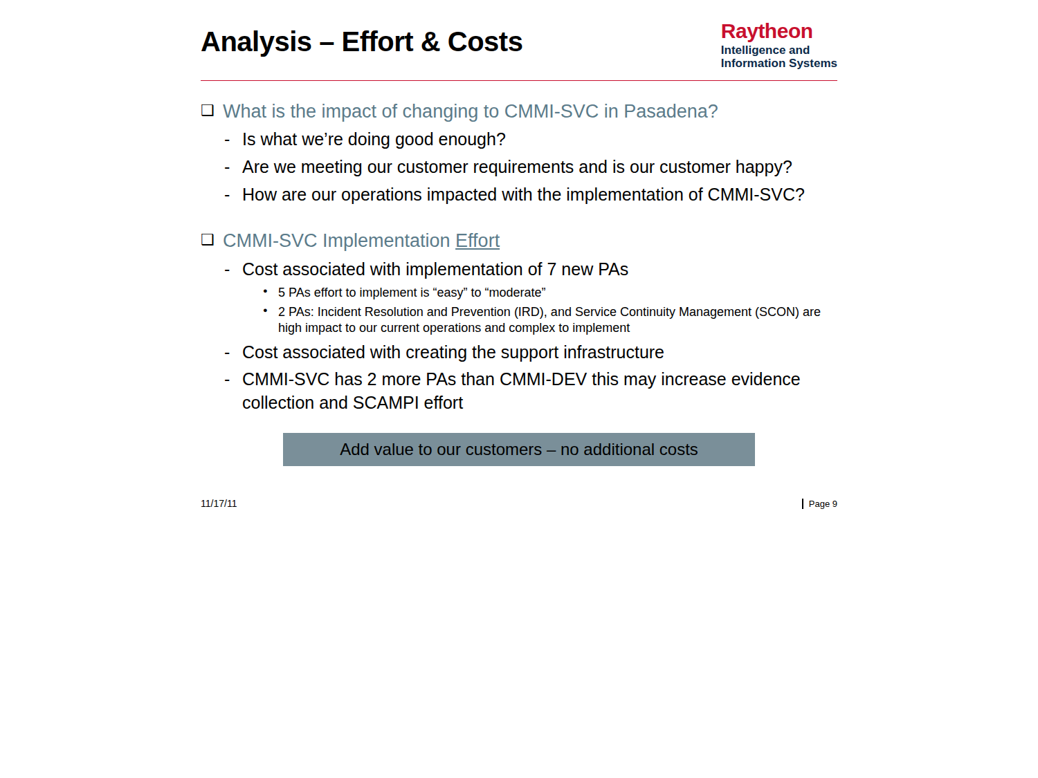Analysis – Effort & Costs
Raytheon
Intelligence and
Information Systems
❑What is the impact of changing to CMMI-SVC in Pasadena?
Is what we’re doing good enough?
Are we meeting our customer requirements and is our customer happy?
How are our operations impacted with the implementation of CMMI-SVC?
❑CMMI-SVC Implementation Effort
Cost associated with implementation of 7 new PAs
5 PAs effort to implement is “easy” to “moderate”
2 PAs: Incident Resolution and Prevention (IRD), and Service Continuity Management (SCON) are high impact to our current operations and complex to implement
Cost associated with creating the support infrastructure
CMMI-SVC has 2 more PAs than CMMI-DEV this may increase evidence collection and SCAMPI effort
Add value to our customers – no additional costs
11/17/11
Page 9